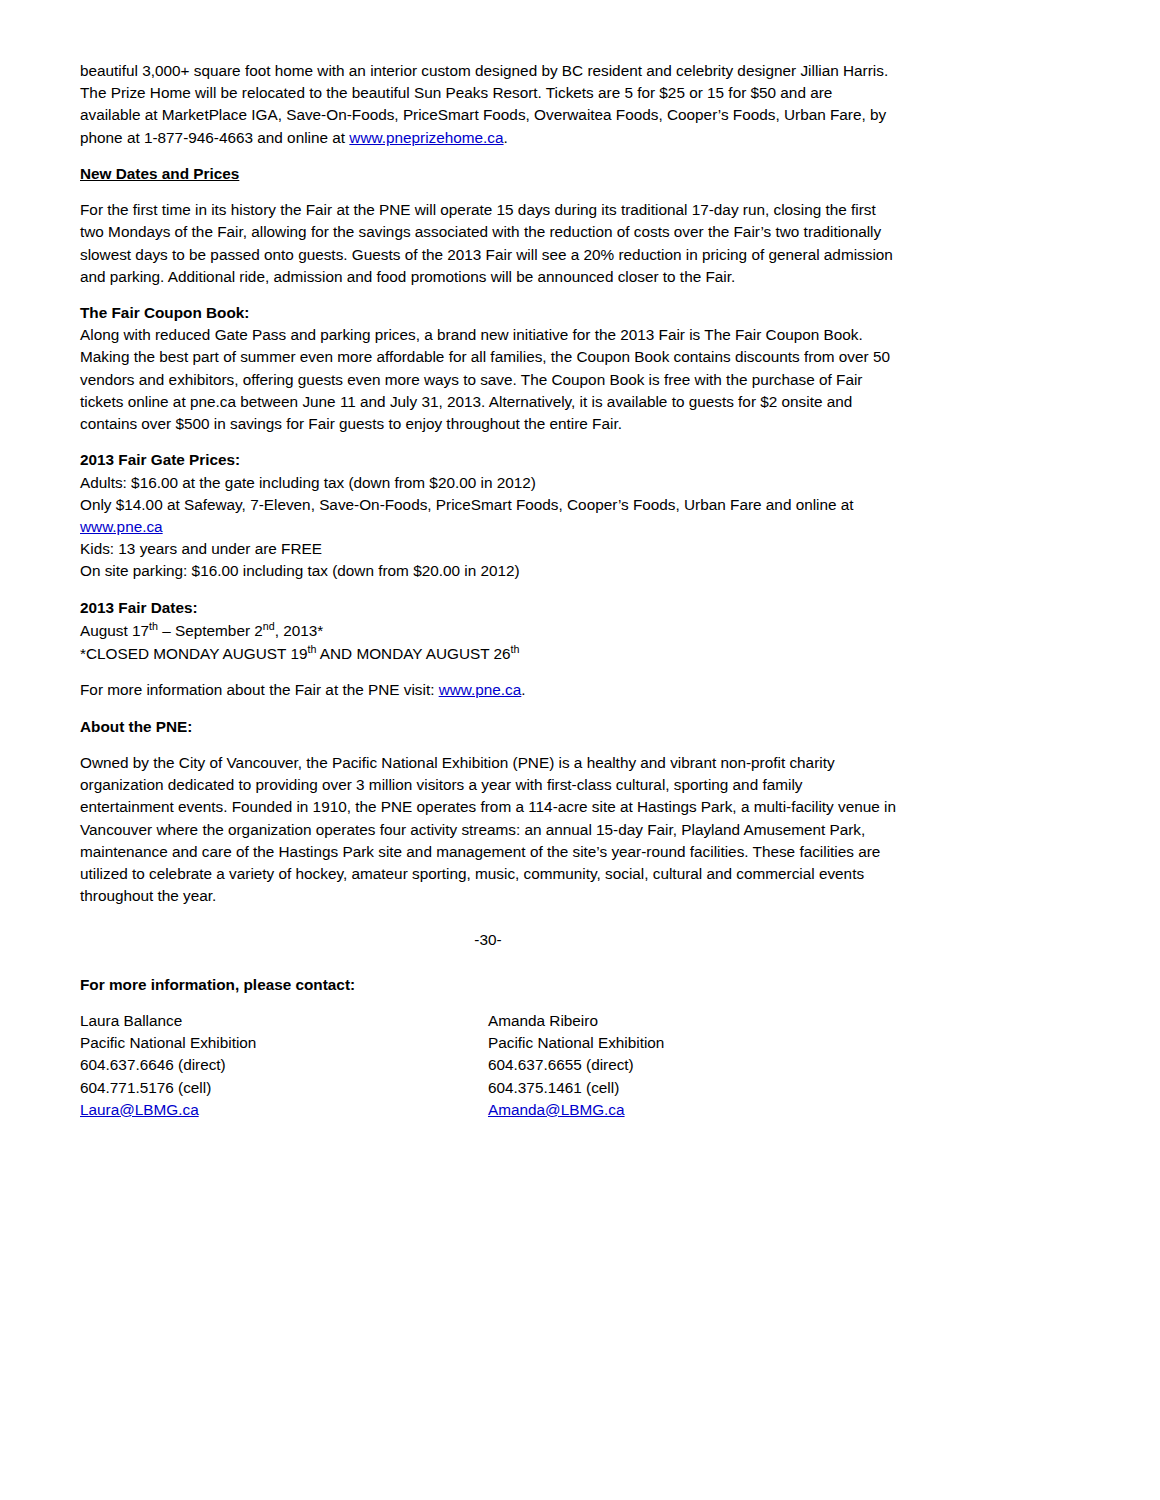beautiful 3,000+ square foot home with an interior custom designed by BC resident and celebrity designer Jillian Harris. The Prize Home will be relocated to the beautiful Sun Peaks Resort. Tickets are 5 for $25 or 15 for $50 and are available at MarketPlace IGA, Save-On-Foods, PriceSmart Foods, Overwaitea Foods, Cooper’s Foods, Urban Fare, by phone at 1-877-946-4663 and online at www.pneprizehome.ca.
New Dates and Prices
For the first time in its history the Fair at the PNE will operate 15 days during its traditional 17-day run, closing the first two Mondays of the Fair, allowing for the savings associated with the reduction of costs over the Fair’s two traditionally slowest days to be passed onto guests. Guests of the 2013 Fair will see a 20% reduction in pricing of general admission and parking. Additional ride, admission and food promotions will be announced closer to the Fair.
The Fair Coupon Book:
Along with reduced Gate Pass and parking prices, a brand new initiative for the 2013 Fair is The Fair Coupon Book. Making the best part of summer even more affordable for all families, the Coupon Book contains discounts from over 50 vendors and exhibitors, offering guests even more ways to save. The Coupon Book is free with the purchase of Fair tickets online at pne.ca between June 11 and July 31, 2013. Alternatively, it is available to guests for $2 onsite and contains over $500 in savings for Fair guests to enjoy throughout the entire Fair.
2013 Fair Gate Prices:
Adults: $16.00 at the gate including tax (down from $20.00 in 2012)
Only $14.00 at Safeway, 7-Eleven, Save-On-Foods, PriceSmart Foods, Cooper’s Foods, Urban Fare and online at www.pne.ca
Kids: 13 years and under are FREE
On site parking: $16.00 including tax (down from $20.00 in 2012)
2013 Fair Dates:
August 17th – September 2nd, 2013*
*CLOSED MONDAY AUGUST 19th AND MONDAY AUGUST 26th
For more information about the Fair at the PNE visit: www.pne.ca.
About the PNE:
Owned by the City of Vancouver, the Pacific National Exhibition (PNE) is a healthy and vibrant non-profit charity organization dedicated to providing over 3 million visitors a year with first-class cultural, sporting and family entertainment events. Founded in 1910, the PNE operates from a 114-acre site at Hastings Park, a multi-facility venue in Vancouver where the organization operates four activity streams: an annual 15-day Fair, Playland Amusement Park, maintenance and care of the Hastings Park site and management of the site’s year-round facilities. These facilities are utilized to celebrate a variety of hockey, amateur sporting, music, community, social, cultural and commercial events throughout the year.
-30-
For more information, please contact:
| Laura Ballance Pacific National Exhibition 604.637.6646 (direct) 604.771.5176 (cell) Laura@LBMG.ca | Amanda Ribeiro Pacific National Exhibition 604.637.6655 (direct) 604.375.1461 (cell) Amanda@LBMG.ca |